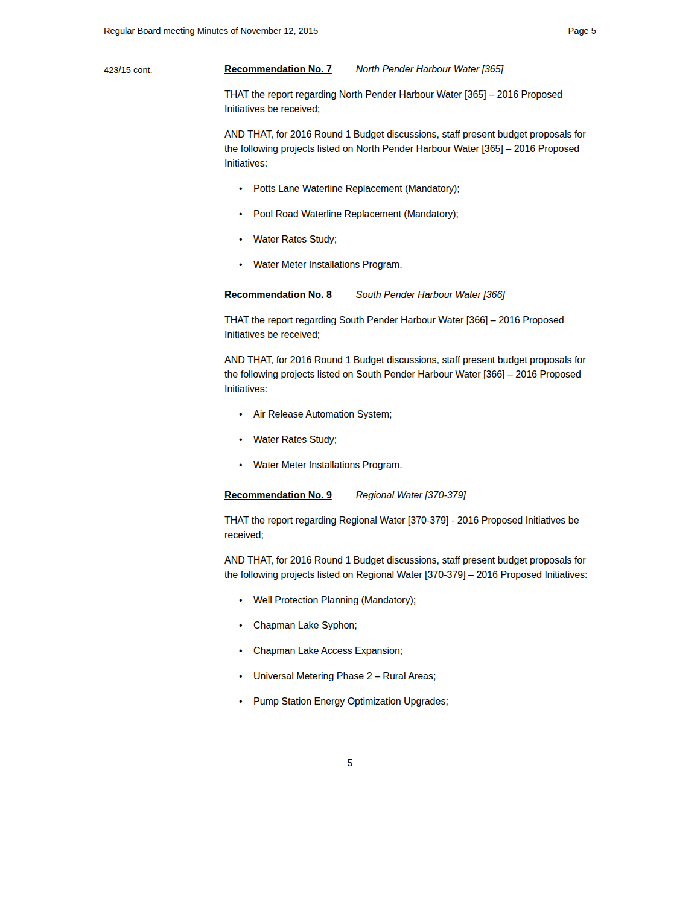Regular Board meeting Minutes of November 12, 2015 Page 5
423/15 cont.
Recommendation No. 7 North Pender Harbour Water [365]
THAT the report regarding North Pender Harbour Water [365] – 2016 Proposed Initiatives be received;
AND THAT, for 2016 Round 1 Budget discussions, staff present budget proposals for the following projects listed on North Pender Harbour Water [365] – 2016 Proposed Initiatives:
Potts Lane Waterline Replacement (Mandatory);
Pool Road Waterline Replacement (Mandatory);
Water Rates Study;
Water Meter Installations Program.
Recommendation No. 8 South Pender Harbour Water [366]
THAT the report regarding South Pender Harbour Water [366] – 2016 Proposed Initiatives be received;
AND THAT, for 2016 Round 1 Budget discussions, staff present budget proposals for the following projects listed on South Pender Harbour Water [366] – 2016 Proposed Initiatives:
Air Release Automation System;
Water Rates Study;
Water Meter Installations Program.
Recommendation No. 9 Regional Water [370-379]
THAT the report regarding Regional Water [370-379] - 2016 Proposed Initiatives be received;
AND THAT, for 2016 Round 1 Budget discussions, staff present budget proposals for the following projects listed on Regional Water [370-379] – 2016 Proposed Initiatives:
Well Protection Planning (Mandatory);
Chapman Lake Syphon;
Chapman Lake Access Expansion;
Universal Metering Phase 2 – Rural Areas;
Pump Station Energy Optimization Upgrades;
5